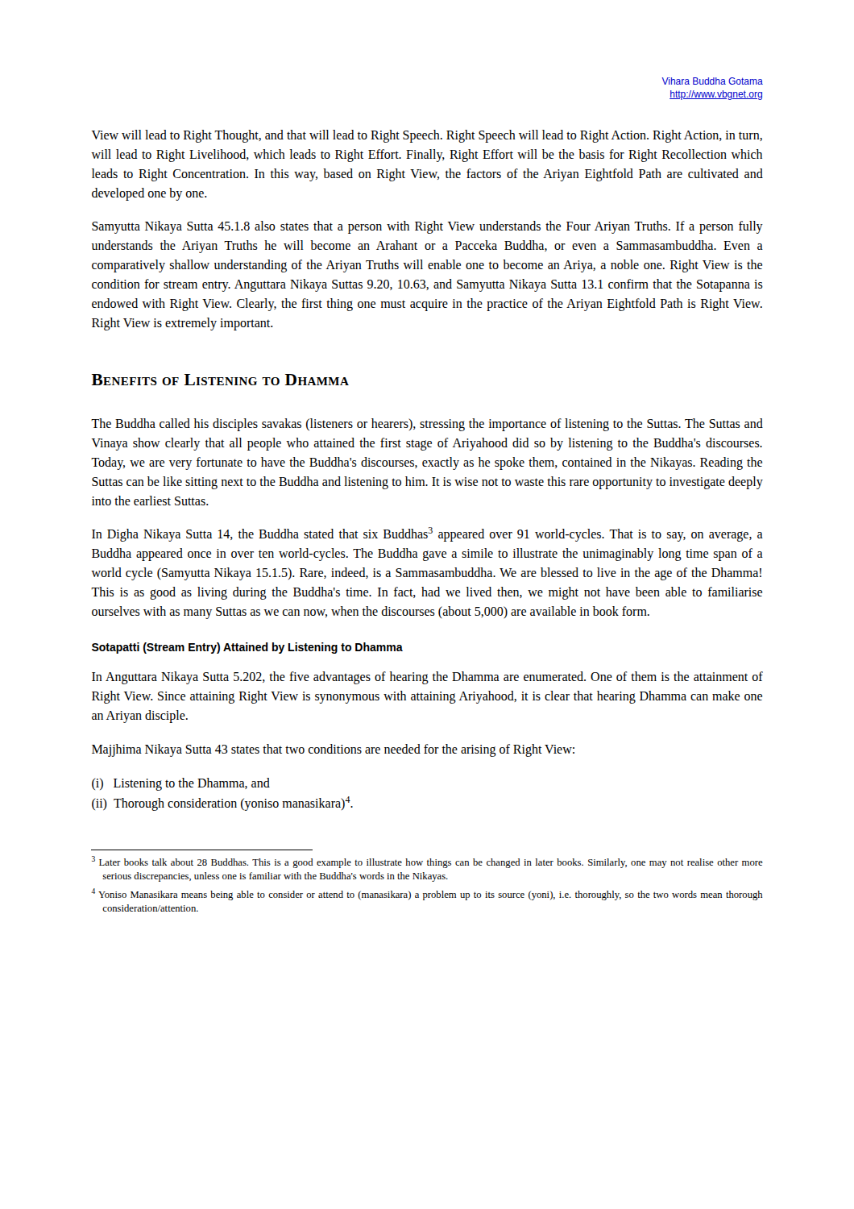Vihara Buddha Gotama
http://www.vbgnet.org
View will lead to Right Thought, and that will lead to Right Speech. Right Speech will lead to Right Action. Right Action, in turn, will lead to Right Livelihood, which leads to Right Effort. Finally, Right Effort will be the basis for Right Recollection which leads to Right Concentration. In this way, based on Right View, the factors of the Ariyan Eightfold Path are cultivated and developed one by one.
Samyutta Nikaya Sutta 45.1.8 also states that a person with Right View understands the Four Ariyan Truths. If a person fully understands the Ariyan Truths he will become an Arahant or a Pacceka Buddha, or even a Sammasambuddha. Even a comparatively shallow understanding of the Ariyan Truths will enable one to become an Ariya, a noble one. Right View is the condition for stream entry. Anguttara Nikaya Suttas 9.20, 10.63, and Samyutta Nikaya Sutta 13.1 confirm that the Sotapanna is endowed with Right View. Clearly, the first thing one must acquire in the practice of the Ariyan Eightfold Path is Right View. Right View is extremely important.
Benefits of Listening to Dhamma
The Buddha called his disciples savakas (listeners or hearers), stressing the importance of listening to the Suttas. The Suttas and Vinaya show clearly that all people who attained the first stage of Ariyahood did so by listening to the Buddha's discourses. Today, we are very fortunate to have the Buddha's discourses, exactly as he spoke them, contained in the Nikayas. Reading the Suttas can be like sitting next to the Buddha and listening to him. It is wise not to waste this rare opportunity to investigate deeply into the earliest Suttas.
In Digha Nikaya Sutta 14, the Buddha stated that six Buddhas3 appeared over 91 world-cycles. That is to say, on average, a Buddha appeared once in over ten world-cycles. The Buddha gave a simile to illustrate the unimaginably long time span of a world cycle (Samyutta Nikaya 15.1.5). Rare, indeed, is a Sammasambuddha. We are blessed to live in the age of the Dhamma! This is as good as living during the Buddha's time. In fact, had we lived then, we might not have been able to familiarise ourselves with as many Suttas as we can now, when the discourses (about 5,000) are available in book form.
Sotapatti (Stream Entry) Attained by Listening to Dhamma
In Anguttara Nikaya Sutta 5.202, the five advantages of hearing the Dhamma are enumerated. One of them is the attainment of Right View. Since attaining Right View is synonymous with attaining Ariyahood, it is clear that hearing Dhamma can make one an Ariyan disciple.
Majjhima Nikaya Sutta 43 states that two conditions are needed for the arising of Right View:
(i) Listening to the Dhamma, and
(ii) Thorough consideration (yoniso manasikara)4.
3 Later books talk about 28 Buddhas. This is a good example to illustrate how things can be changed in later books. Similarly, one may not realise other more serious discrepancies, unless one is familiar with the Buddha's words in the Nikayas.
4 Yoniso Manasikara means being able to consider or attend to (manasikara) a problem up to its source (yoni), i.e. thoroughly, so the two words mean thorough consideration/attention.